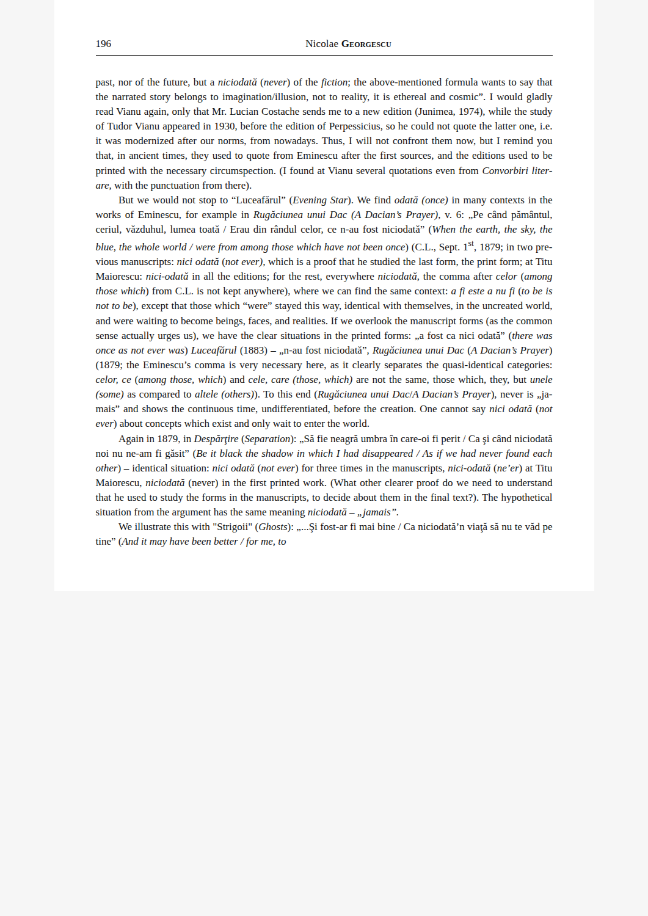196 Nicolae Georgescu
past, nor of the future, but a niciodată (never) of the fiction; the above-mentioned formula wants to say that the narrated story belongs to imagination/illusion, not to reality, it is ethereal and cosmic”. I would gladly read Vianu again, only that Mr. Lucian Costache sends me to a new edition (Junimea, 1974), while the study of Tudor Vianu appeared in 1930, before the edition of Perpessicius, so he could not quote the latter one, i.e. it was modernized after our norms, from nowadays. Thus, I will not confront them now, but I remind you that, in ancient times, they used to quote from Eminescu after the first sources, and the editions used to be printed with the necessary circumspection. (I found at Vianu several quotations even from Convorbiri literare, with the punctuation from there).
But we would not stop to “Luceafărul” (Evening Star). We find odată (once) in many contexts in the works of Eminescu, for example in Rugăciunea unui Dac (A Dacian’s Prayer), v. 6: „Pe când pământul, ceriul, văzduhul, lumea toată / Erau din rândul celor, ce n-au fost niciodată” (When the earth, the sky, the blue, the whole world / were from among those which have not been once) (C.L., Sept. 1st, 1879; in two previous manuscripts: nici odată (not ever), which is a proof that he studied the last form, the print form; at Titu Maiorescu: nici-odată in all the editions; for the rest, everywhere niciodată, the comma after celor (among those which) from C.L. is not kept anywhere), where we can find the same context: a fi este a nu fi (to be is not to be), except that those which “were” stayed this way, identical with themselves, in the uncreated world, and were waiting to become beings, faces, and realities. If we overlook the manuscript forms (as the common sense actually urges us), we have the clear situations in the printed forms: „a fost ca nici odată” (there was once as not ever was) Luceafărul (1883) – „n-au fost niciodată”, Rugăciunea unui Dac (A Dacian’s Prayer) (1879; the Eminescu’s comma is very necessary here, as it clearly separates the quasi-identical categories: celor, ce (among those, which) and cele, care (those, which) are not the same, those which, they, but unele (some) as compared to altele (others)). To this end (Rugăciunea unui Dac/A Dacian’s Prayer), never is „jamais” and shows the continuous time, undifferentiated, before the creation. One cannot say nici odată (not ever) about concepts which exist and only wait to enter the world.
Again in 1879, in Despărţire (Separation): „Să fie neagră umbra în care-oi fi perit / Ca şi când niciodată noi nu ne-am fi găsit” (Be it black the shadow in which I had disappeared / As if we had never found each other) – identical situation: nici odată (not ever) for three times in the manuscripts, nici-odată (ne’er) at Titu Maiorescu, niciodată (never) in the first printed work. (What other clearer proof do we need to understand that he used to study the forms in the manuscripts, to decide about them in the final text?). The hypothetical situation from the argument has the same meaning niciodată – „jamais”.
We illustrate this with "Strigoii" (Ghosts): „...Şi fost-ar fi mai bine / Ca niciodată’n viaţă să nu te văd pe tine” (And it may have been better / for me, to